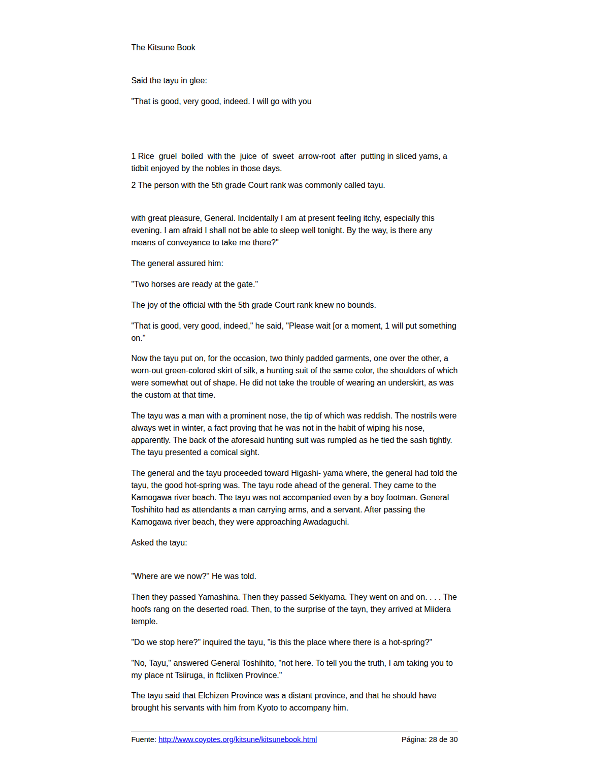The Kitsune Book
Said the tayu in glee:
"That is good, very good, indeed. I will go with you
1 Rice gruel boiled with the juice of sweet arrow-root after putting in sliced yams, a tidbit enjoyed by the nobles in those days.
2 The person with the 5th grade Court rank was commonly called tayu.
with great pleasure, General. Incidentally I am at present feeling itchy, especially this evening. I am afraid I shall not be able to sleep well tonight. By the way, is there any means of conveyance to take me there?"
The general assured him:
"Two horses are ready at the gate."
The joy of the official with the 5th grade Court rank knew no bounds.
"That is good, very good, indeed," he said, "Please wait [or a moment, 1 will put something on."
Now the tayu put on, for the occasion, two thinly padded garments, one over the other, a worn-out green-colored skirt of silk, a hunting suit of the same color, the shoulders of which were somewhat out of shape. He did not take the trouble of wearing an underskirt, as was the custom at that time.
The tayu was a man with a prominent nose, the tip of which was reddish. The nostrils were always wet in winter, a fact proving that he was not in the habit of wiping his nose, apparently. The back of the aforesaid hunting suit was rumpled as he tied the sash tightly. The tayu presented a comical sight.
The general and the tayu proceeded toward Higashi- yama where, the general had told the tayu, the good hot-spring was. The tayu rode ahead of the general. They came to the Kamogawa river beach. The tayu was not accompanied even by a boy footman. General Toshihito had as attendants a man carrying arms, and a servant. After passing the Kamogawa river beach, they were approaching Awadaguchi.
Asked the tayu:
"Where are we now?'' He was told.
Then they passed Yamashina. Then they passed Sekiyama. They went on and on. . . . The hoofs rang on the deserted road. Then, to the surprise of the tayn, they arrived at Miidera temple.
"Do we stop here?" inquired the tayu, "is this the place where there is a hot-spring?"
"No, Tayu," answered General Toshihito, "not here. To tell you the truth, I am taking you to my place nt Tsiiruga, in ftcliixen Province."
The tayu said that Elchizen Province was a distant province, and that he should have brought his servants with him from Kyoto to accompany him.
Fuente: http://www.coyotes.org/kitsune/kitsunebook.html Página: 28 de 30